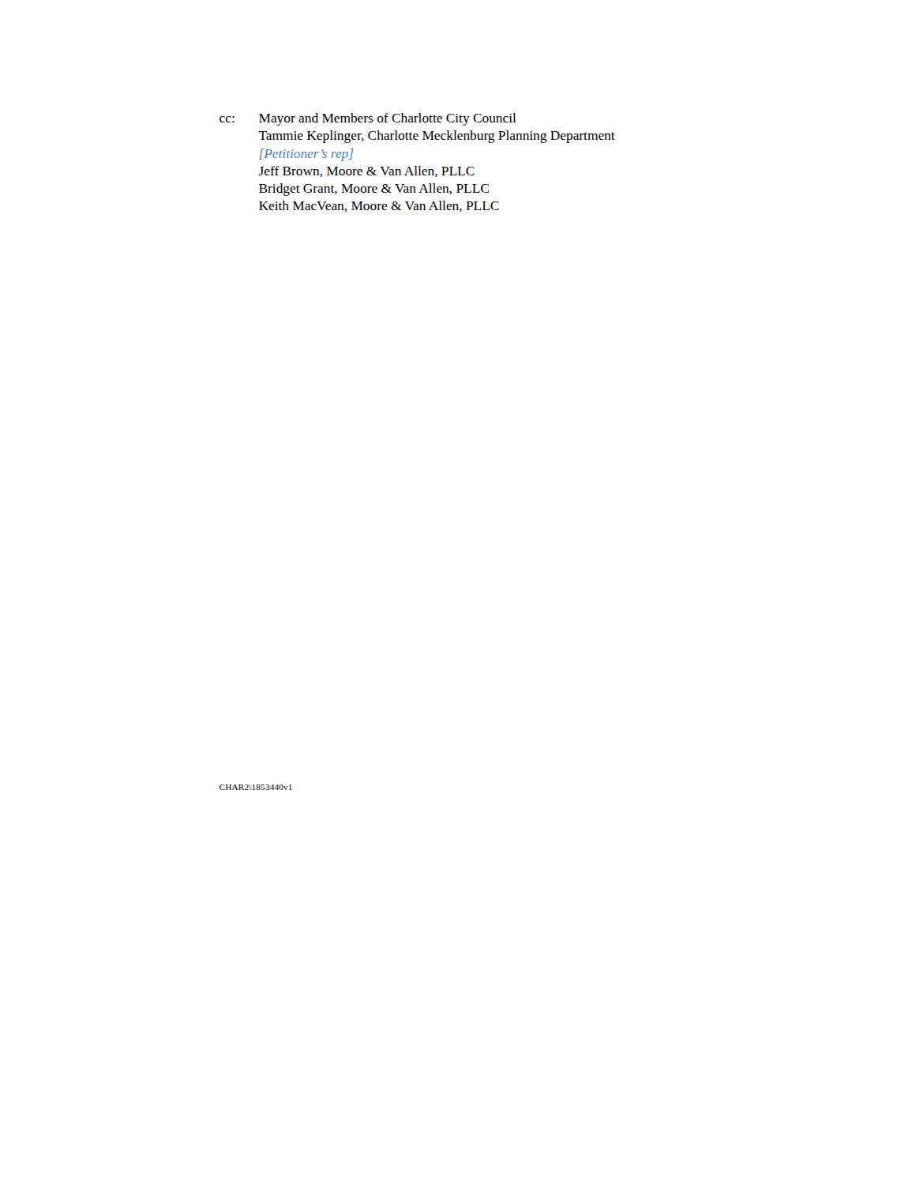cc:
Mayor and Members of Charlotte City Council
Tammie Keplinger, Charlotte Mecklenburg Planning Department
[Petitioner’s rep]
Jeff Brown, Moore & Van Allen, PLLC
Bridget Grant, Moore & Van Allen, PLLC
Keith MacVean, Moore & Van Allen, PLLC
CHAR2\1853440v1